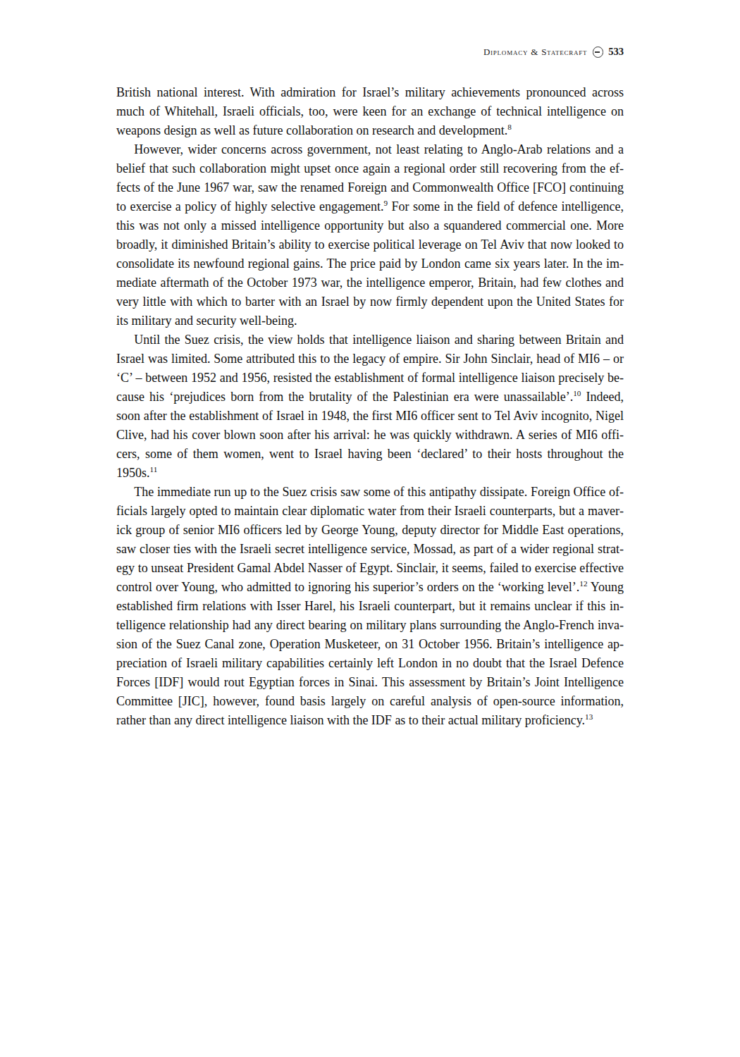Diplomacy & Statecraft 533
British national interest. With admiration for Israel’s military achievements pronounced across much of Whitehall, Israeli officials, too, were keen for an exchange of technical intelligence on weapons design as well as future collaboration on research and development.8
However, wider concerns across government, not least relating to Anglo-Arab relations and a belief that such collaboration might upset once again a regional order still recovering from the effects of the June 1967 war, saw the renamed Foreign and Commonwealth Office [FCO] continuing to exercise a policy of highly selective engagement.9 For some in the field of defence intelligence, this was not only a missed intelligence opportunity but also a squandered commercial one. More broadly, it diminished Britain’s ability to exercise political leverage on Tel Aviv that now looked to consolidate its newfound regional gains. The price paid by London came six years later. In the immediate aftermath of the October 1973 war, the intelligence emperor, Britain, had few clothes and very little with which to barter with an Israel by now firmly dependent upon the United States for its military and security well-being.
Until the Suez crisis, the view holds that intelligence liaison and sharing between Britain and Israel was limited. Some attributed this to the legacy of empire. Sir John Sinclair, head of MI6 – or ‘C’ – between 1952 and 1956, resisted the establishment of formal intelligence liaison precisely because his ‘prejudices born from the brutality of the Palestinian era were unassailable’.10 Indeed, soon after the establishment of Israel in 1948, the first MI6 officer sent to Tel Aviv incognito, Nigel Clive, had his cover blown soon after his arrival: he was quickly withdrawn. A series of MI6 officers, some of them women, went to Israel having been ‘declared’ to their hosts throughout the 1950s.11
The immediate run up to the Suez crisis saw some of this antipathy dissipate. Foreign Office officials largely opted to maintain clear diplomatic water from their Israeli counterparts, but a maverick group of senior MI6 officers led by George Young, deputy director for Middle East operations, saw closer ties with the Israeli secret intelligence service, Mossad, as part of a wider regional strategy to unseat President Gamal Abdel Nasser of Egypt. Sinclair, it seems, failed to exercise effective control over Young, who admitted to ignoring his superior’s orders on the ‘working level’.12 Young established firm relations with Isser Harel, his Israeli counterpart, but it remains unclear if this intelligence relationship had any direct bearing on military plans surrounding the Anglo-French invasion of the Suez Canal zone, Operation Musketeer, on 31 October 1956. Britain’s intelligence appreciation of Israeli military capabilities certainly left London in no doubt that the Israel Defence Forces [IDF] would rout Egyptian forces in Sinai. This assessment by Britain’s Joint Intelligence Committee [JIC], however, found basis largely on careful analysis of open-source information, rather than any direct intelligence liaison with the IDF as to their actual military proficiency.13